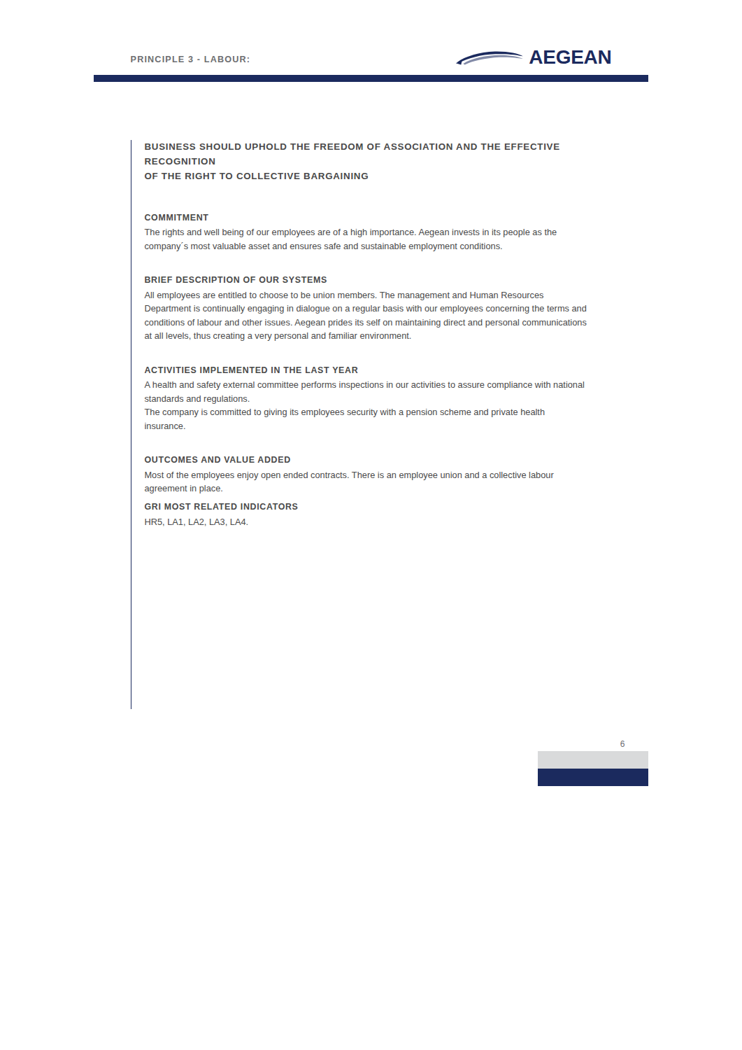Principle 3 - Labour:
AEGEAN
Business should uphold the freedom of association and the effective recognition
of the right to collective bargaining
Commitment
The rights and well being of our employees are of a high importance. Aegean invests in its people as the company´s most valuable asset and ensures safe and sustainable employment conditions.
Brief description of our systems
All employees are entitled to choose to be union members. The management and Human Resources Department is continually engaging in dialogue on a regular basis with our employees concerning the terms and conditions of labour and other issues. Aegean prides its self on maintaining direct and personal communications at all levels, thus creating a very personal and familiar environment.
Activities implemented in the last year
A health and safety external committee performs inspections in our activities to assure compliance with national standards and regulations.
The company is committed to giving its employees security with a pension scheme and private health insurance.
Outcomes and value added
Most of the employees enjoy open ended contracts. There is an employee union and a collective labour agreement in place.
GRI most related indicators
HR5, LA1, LA2, LA3, LA4.
6